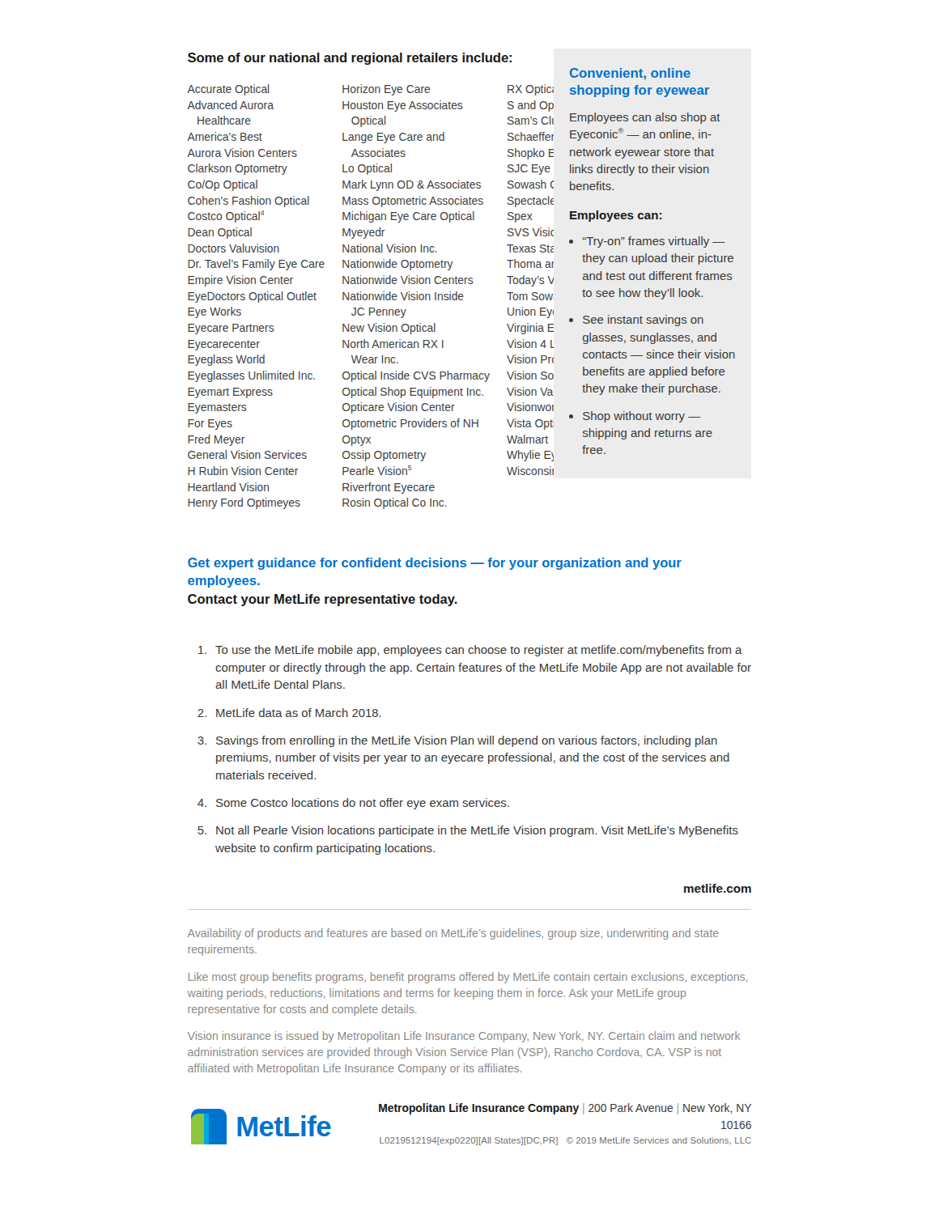Some of our national and regional retailers include:
Accurate Optical
Advanced Aurora
Healthcare
America’s Best
Aurora Vision Centers
Clarkson Optometry
Co/Op Optical
Cohen’s Fashion Optical
Costco Optical4
Dean Optical
Doctors Valuvision
Dr. Tavel’s Family Eye Care
Empire Vision Center
EyeDoctors Optical Outlet
Eye Works
Eyecare Partners
Eyecarecenter
Eyeglass World
Eyeglasses Unlimited Inc.
Eyemart Express
Eyemasters
For Eyes
Fred Meyer
General Vision Services
H Rubin Vision Center
Heartland Vision
Henry Ford Optimeyes
Horizon Eye Care
Houston Eye Associates
Optical
Lange Eye Care and
Associates
Lo Optical
Mark Lynn OD & Associates
Mass Optometric Associates
Michigan Eye Care Optical
Myeyedr
National Vision Inc.
Nationwide Optometry
Nationwide Vision Centers
Nationwide Vision Inside
JC Penney
New Vision Optical
North American RX I
Wear Inc.
Optical Inside CVS Pharmacy
Optical Shop Equipment Inc.
Opticare Vision Center
Optometric Providers of NH
Optyx
Ossip Optometry
Pearle Vision5
Riverfront Eyecare
Rosin Optical Co Inc.
RX Optical Laboratories
S and Optical Inc.
Sam’s Club
Schaeffer Eye Center
Shopko Eyecare Center
SJC Eye Specialists
Sowash Optometry Group
Spectacle Shoppe
Spex
SVS Vision
Texas State Optical
Thoma and Sutton
Today’s Vision
Tom Sowash OD & Assoc.
Union Eye Care Center Inc.
Virginia Eye Institute
Vision 4 Less
Vision Pro
Vision Source
Vision Values by Dr. Tavel
Visionworks
Vista Optical
Walmart
Whylie Eye Care Centers
Wisconsin Vision
Convenient, online shopping for eyewear
Employees can also shop at Eyeconic® — an online, in-network eyewear store that links directly to their vision benefits.
Employees can:
“Try-on” frames virtually — they can upload their picture and test out different frames to see how they’ll look.
See instant savings on glasses, sunglasses, and contacts — since their vision benefits are applied before they make their purchase.
Shop without worry — shipping and returns are free.
Get expert guidance for confident decisions — for your organization and your employees.
Contact your MetLife representative today.
To use the MetLife mobile app, employees can choose to register at metlife.com/mybenefits from a computer or directly through the app. Certain features of the MetLife Mobile App are not available for all MetLife Dental Plans.
MetLife data as of March 2018.
Savings from enrolling in the MetLife Vision Plan will depend on various factors, including plan premiums, number of visits per year to an eyecare professional, and the cost of the services and materials received.
Some Costco locations do not offer eye exam services.
Not all Pearle Vision locations participate in the MetLife Vision program. Visit MetLife’s MyBenefits website to confirm participating locations.
metlife.com
Availability of products and features are based on MetLife’s guidelines, group size, underwriting and state requirements.
Like most group benefits programs, benefit programs offered by MetLife contain certain exclusions, exceptions, waiting periods, reductions, limitations and terms for keeping them in force. Ask your MetLife group representative for costs and complete details.
Vision insurance is issued by Metropolitan Life Insurance Company, New York, NY. Certain claim and network administration services are provided through Vision Service Plan (VSP), Rancho Cordova, CA. VSP is not affiliated with Metropolitan Life Insurance Company or its affiliates.
MetLife
Metropolitan Life Insurance Company|200 Park Avenue|New York, NY 10166
L0219512194[exp0220][All States][DC,PR] © 2019 MetLife Services and Solutions, LLC